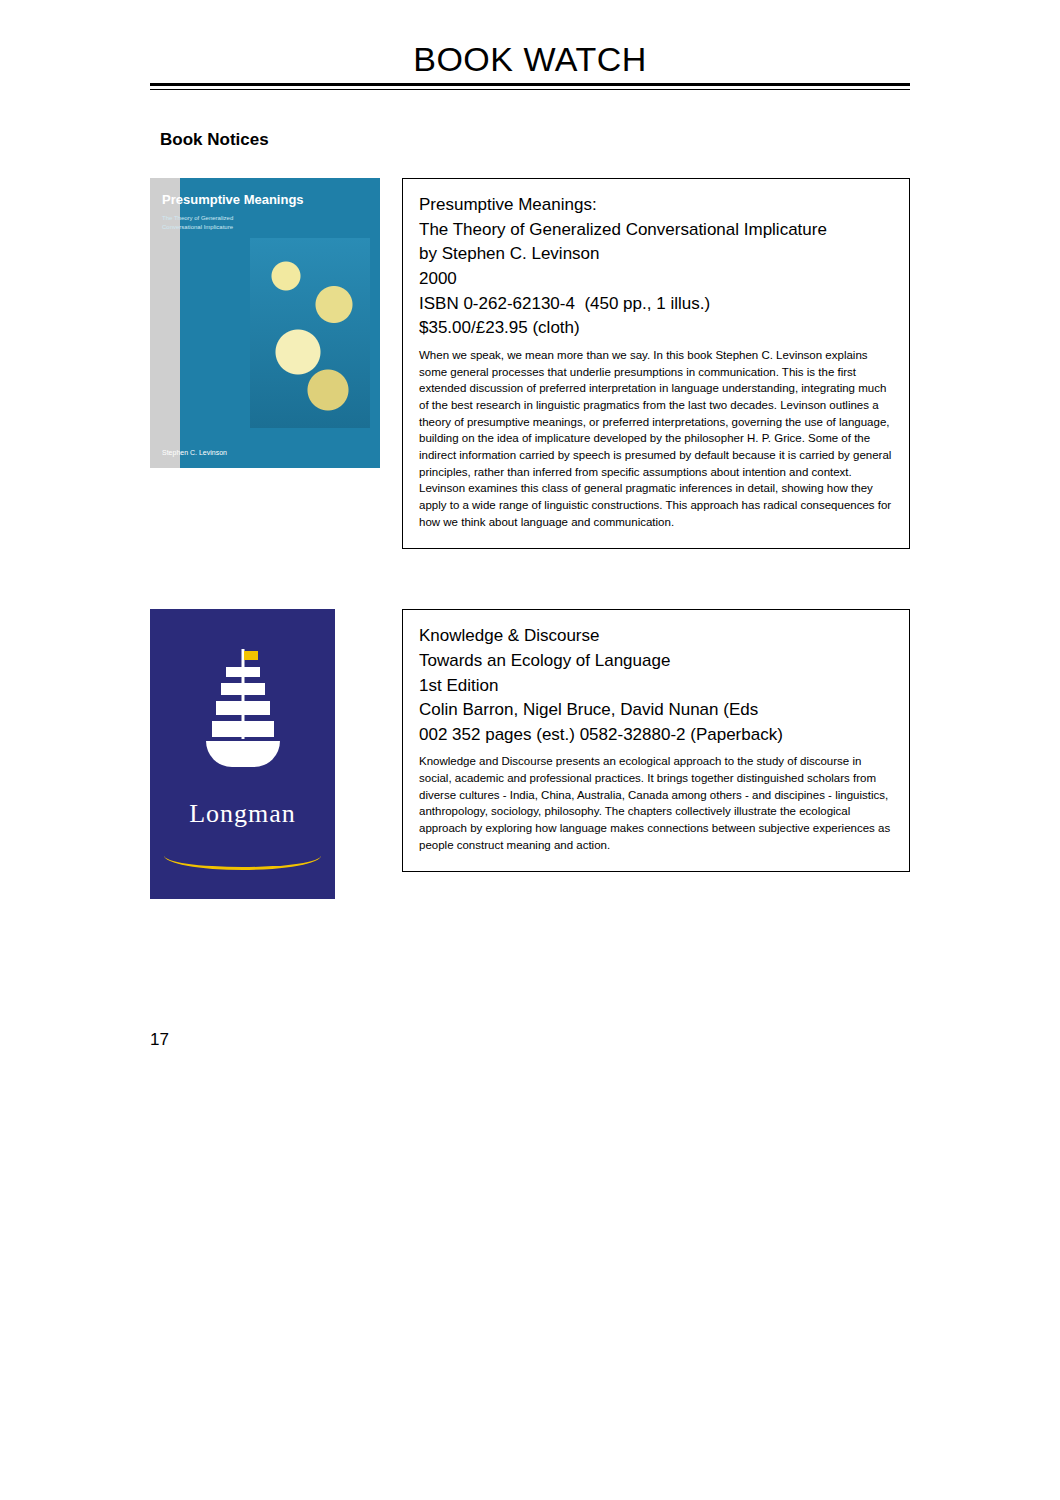BOOK WATCH
Book Notices
Presumptive Meanings
The Theory of Generalized Conversational Implicature
Stephen C. Levinson
Presumptive Meanings:
The Theory of Generalized Conversational Implicature
by Stephen C. Levinson
2000
ISBN 0-262-62130-4 (450 pp., 1 illus.)
$35.00/£23.95 (cloth)
When we speak, we mean more than we say. In this book Stephen C. Levinson explains some general processes that underlie presumptions in communication. This is the first extended discussion of preferred interpretation in language understanding, integrating much of the best research in linguistic pragmatics from the last two decades. Levinson outlines a theory of presumptive meanings, or preferred interpretations, governing the use of language, building on the idea of implicature developed by the philosopher H. P. Grice. Some of the indirect information carried by speech is presumed by default because it is carried by general principles, rather than inferred from specific assumptions about intention and context. Levinson examines this class of general pragmatic inferences in detail, showing how they apply to a wide range of linguistic constructions. This approach has radical consequences for how we think about language and communication.
Longman
Knowledge & Discourse
Towards an Ecology of Language
1st Edition
Colin Barron, Nigel Bruce, David Nunan (Eds
002 352 pages (est.) 0582-32880-2 (Paperback)
Knowledge and Discourse presents an ecological approach to the study of discourse in social, academic and professional practices. It brings together distinguished scholars from diverse cultures - India, China, Australia, Canada among others - and discipines - linguistics, anthropology, sociology, philosophy. The chapters collectively illustrate the ecological approach by exploring how language makes connections between subjective experiences as people construct meaning and action.
17